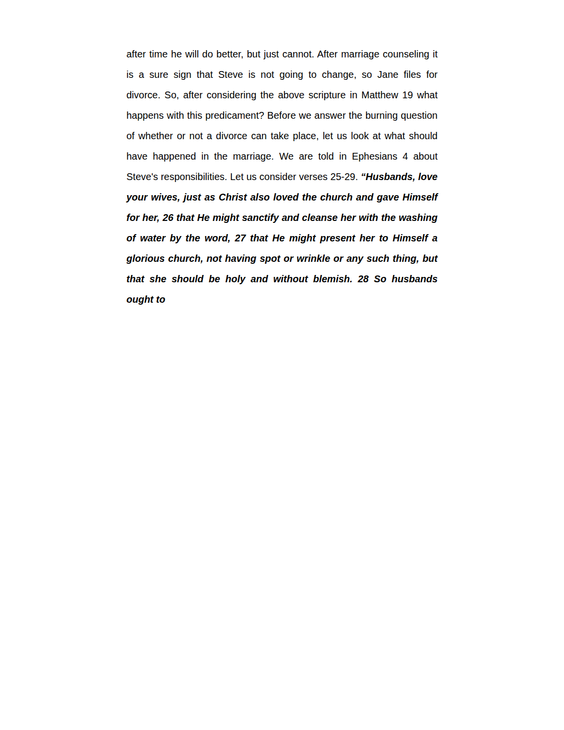after time he will do better, but just cannot. After marriage counseling it is a sure sign that Steve is not going to change, so Jane files for divorce. So, after considering the above scripture in Matthew 19 what happens with this predicament? Before we answer the burning question of whether or not a divorce can take place, let us look at what should have happened in the marriage. We are told in Ephesians 4 about Steve's responsibilities. Let us consider verses 25-29. “Husbands, love your wives, just as Christ also loved the church and gave Himself for her, 26 that He might sanctify and cleanse her with the washing of water by the word, 27 that He might present her to Himself a glorious church, not having spot or wrinkle or any such thing, but that she should be holy and without blemish. 28 So husbands ought to